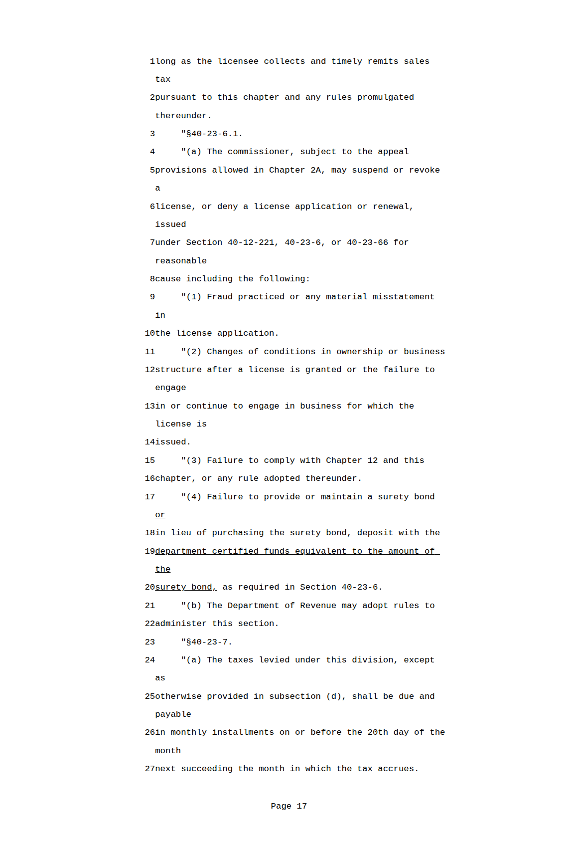| 1 | long as the licensee collects and timely remits sales tax |
| 2 | pursuant to this chapter and any rules promulgated thereunder. |
| 3 | "§40-23-6.1. |
| 4 | "(a) The commissioner, subject to the appeal |
| 5 | provisions allowed in Chapter 2A, may suspend or revoke a |
| 6 | license, or deny a license application or renewal, issued |
| 7 | under Section 40-12-221, 40-23-6, or 40-23-66 for reasonable |
| 8 | cause including the following: |
| 9 | "(1) Fraud practiced or any material misstatement in |
| 10 | the license application. |
| 11 | "(2) Changes of conditions in ownership or business |
| 12 | structure after a license is granted or the failure to engage |
| 13 | in or continue to engage in business for which the license is |
| 14 | issued. |
| 15 | "(3) Failure to comply with Chapter 12 and this |
| 16 | chapter, or any rule adopted thereunder. |
| 17 | "(4) Failure to provide or maintain a surety bond or |
| 18 | in lieu of purchasing the surety bond, deposit with the |
| 19 | department certified funds equivalent to the amount of the |
| 20 | surety bond, as required in Section 40-23-6. |
| 21 | "(b) The Department of Revenue may adopt rules to |
| 22 | administer this section. |
| 23 | "§40-23-7. |
| 24 | "(a) The taxes levied under this division, except as |
| 25 | otherwise provided in subsection (d), shall be due and payable |
| 26 | in monthly installments on or before the 20th day of the month |
| 27 | next succeeding the month in which the tax accrues. |
Page 17